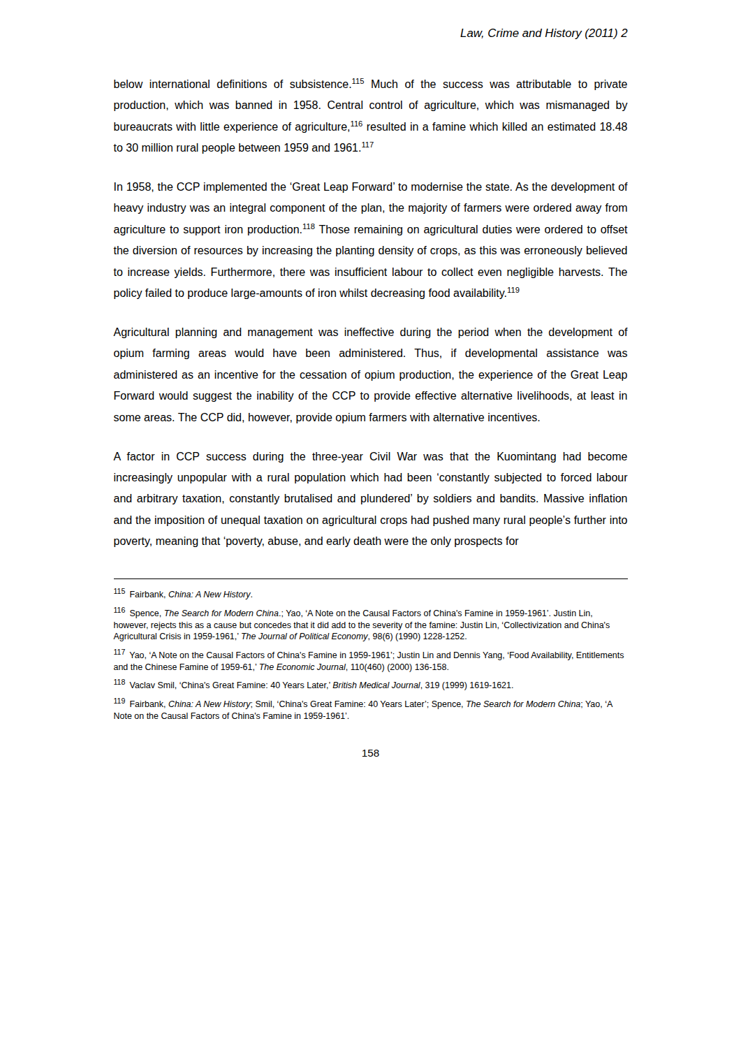Law, Crime and History (2011) 2
below international definitions of subsistence.115 Much of the success was attributable to private production, which was banned in 1958. Central control of agriculture, which was mismanaged by bureaucrats with little experience of agriculture,116 resulted in a famine which killed an estimated 18.48 to 30 million rural people between 1959 and 1961.117
In 1958, the CCP implemented the ‘Great Leap Forward’ to modernise the state. As the development of heavy industry was an integral component of the plan, the majority of farmers were ordered away from agriculture to support iron production.118 Those remaining on agricultural duties were ordered to offset the diversion of resources by increasing the planting density of crops, as this was erroneously believed to increase yields. Furthermore, there was insufficient labour to collect even negligible harvests. The policy failed to produce large-amounts of iron whilst decreasing food availability.119
Agricultural planning and management was ineffective during the period when the development of opium farming areas would have been administered. Thus, if developmental assistance was administered as an incentive for the cessation of opium production, the experience of the Great Leap Forward would suggest the inability of the CCP to provide effective alternative livelihoods, at least in some areas. The CCP did, however, provide opium farmers with alternative incentives.
A factor in CCP success during the three-year Civil War was that the Kuomintang had become increasingly unpopular with a rural population which had been ‘constantly subjected to forced labour and arbitrary taxation, constantly brutalised and plundered’ by soldiers and bandits. Massive inflation and the imposition of unequal taxation on agricultural crops had pushed many rural people’s further into poverty, meaning that ‘poverty, abuse, and early death were the only prospects for
115 Fairbank, China: A New History.
116 Spence, The Search for Modern China.; Yao, ‘A Note on the Causal Factors of China's Famine in 1959-1961’. Justin Lin, however, rejects this as a cause but concedes that it did add to the severity of the famine: Justin Lin, ‘Collectivization and China's Agricultural Crisis in 1959-1961,’ The Journal of Political Economy, 98(6) (1990) 1228-1252.
117 Yao, ‘A Note on the Causal Factors of China's Famine in 1959-1961’; Justin Lin and Dennis Yang, ‘Food Availability, Entitlements and the Chinese Famine of 1959-61,’ The Economic Journal, 110(460) (2000) 136-158.
118 Vaclav Smil, ‘China's Great Famine: 40 Years Later,’ British Medical Journal, 319 (1999) 1619-1621.
119 Fairbank, China: A New History; Smil, ‘China's Great Famine: 40 Years Later’; Spence, The Search for Modern China; Yao, ‘A Note on the Causal Factors of China's Famine in 1959-1961’.
158